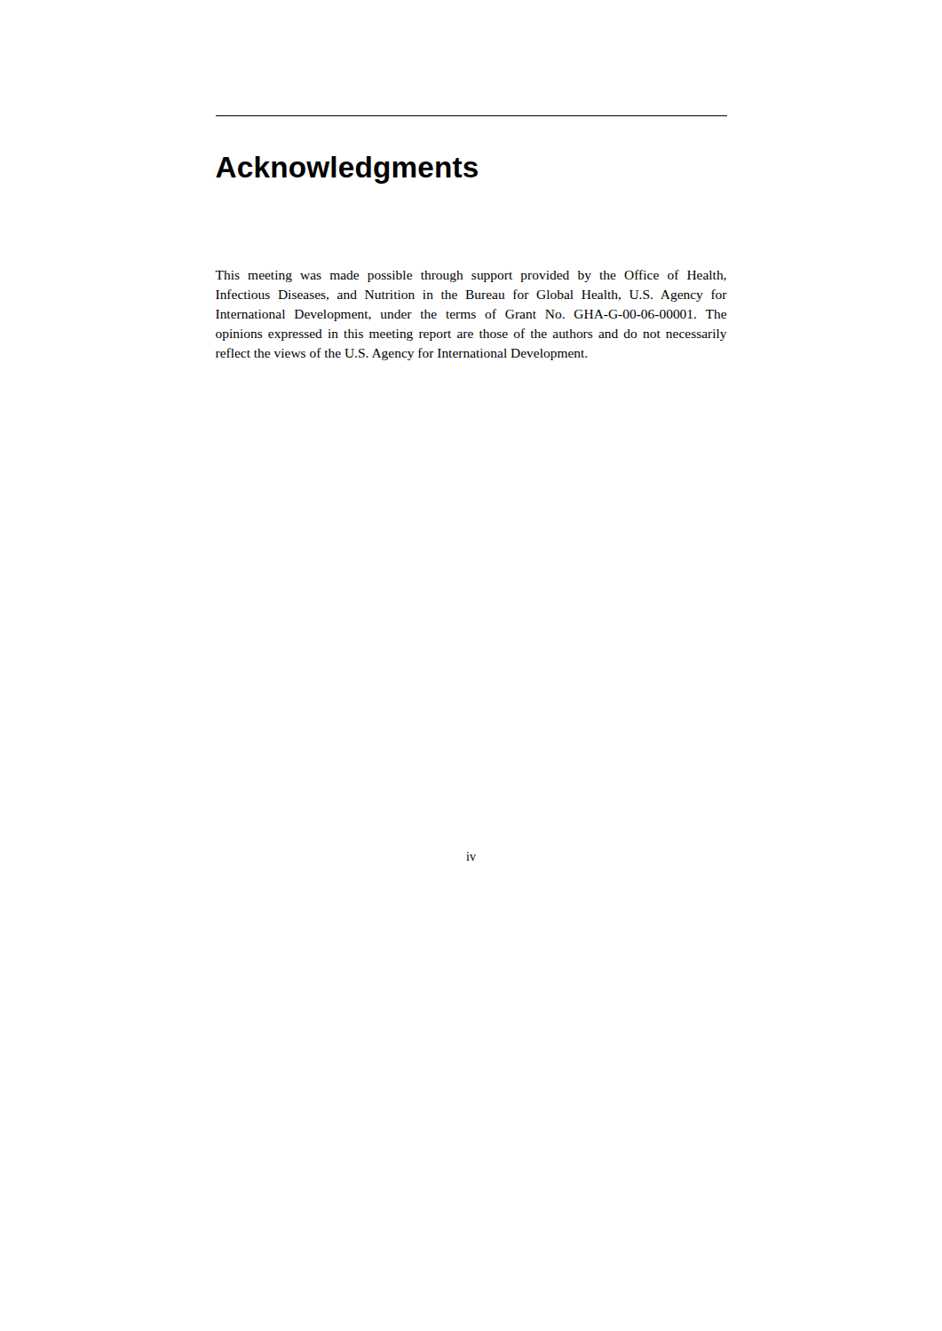Acknowledgments
This meeting was made possible through support provided by the Office of Health, Infectious Diseases, and Nutrition in the Bureau for Global Health, U.S. Agency for International Development, under the terms of Grant No. GHA-G-00-06-00001. The opinions expressed in this meeting report are those of the authors and do not necessarily reflect the views of the U.S. Agency for International Development.
iv